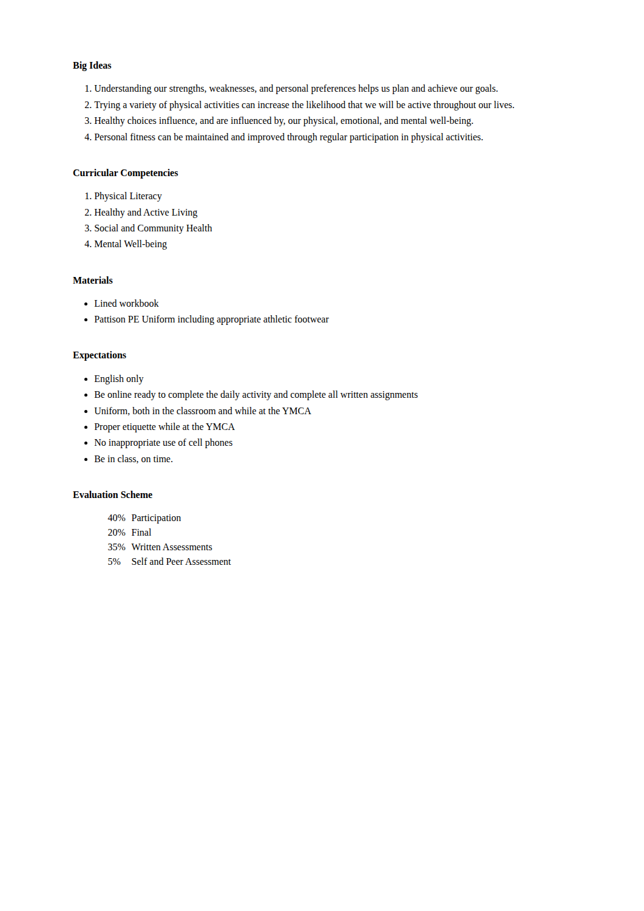Big Ideas
Understanding our strengths, weaknesses, and personal preferences helps us plan and achieve our goals.
Trying a variety of physical activities can increase the likelihood that we will be active throughout our lives.
Healthy choices influence, and are influenced by, our physical, emotional, and mental well-being.
Personal fitness can be maintained and improved through regular participation in physical activities.
Curricular Competencies
Physical Literacy
Healthy and Active Living
Social and Community Health
Mental Well-being
Materials
Lined workbook
Pattison PE Uniform including appropriate athletic footwear
Expectations
English only
Be online ready to complete the daily activity and complete all written assignments
Uniform, both in the classroom and while at the YMCA
Proper etiquette while at the YMCA
No inappropriate use of cell phones
Be in class, on time.
Evaluation Scheme
| 40% | Participation |
| 20% | Final |
| 35% | Written Assessments |
| 5% | Self and Peer Assessment |